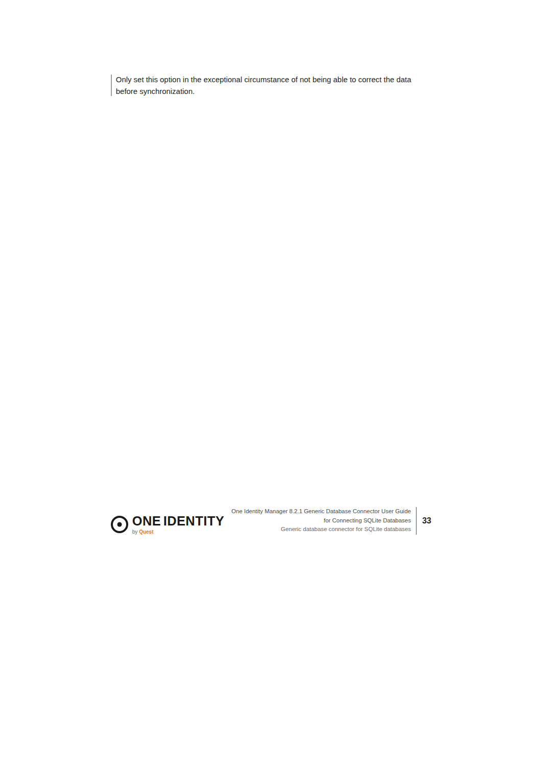Only set this option in the exceptional circumstance of not being able to correct the data before synchronization.
ONE IDENTITY
by Quest
One Identity Manager 8.2.1 Generic Database Connector User Guide
for Connecting SQLite Databases
Generic database connector for SQLite databases
33